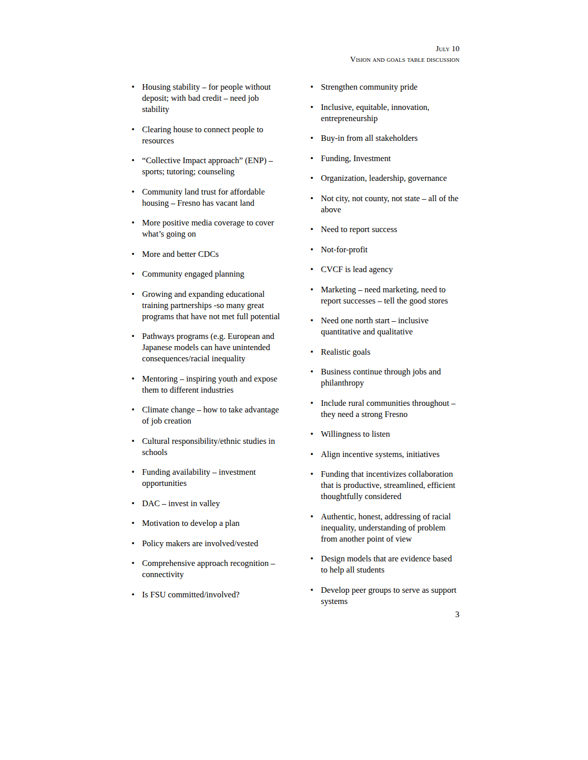July 10 Vision and goals table discussion
Housing stability – for people without deposit; with bad credit – need job stability
Clearing house to connect people to resources
“Collective Impact approach” (ENP) – sports; tutoring; counseling
Community land trust for affordable housing – Fresno has vacant land
More positive media coverage to cover what’s going on
More and better CDCs
Community engaged planning
Growing and expanding educational training partnerships -so many great programs that have not met full potential
Pathways programs (e.g. European and Japanese models can have unintended consequences/racial inequality
Mentoring – inspiring youth and expose them to different industries
Climate change – how to take advantage of job creation
Cultural responsibility/ethnic studies in schools
Funding availability – investment opportunities
DAC – invest in valley
Motivation to develop a plan
Policy makers are involved/vested
Comprehensive approach recognition – connectivity
Is FSU committed/involved?
Strengthen community pride
Inclusive, equitable, innovation, entrepreneurship
Buy-in from all stakeholders
Funding, Investment
Organization, leadership, governance
Not city, not county, not state – all of the above
Need to report success
Not-for-profit
CVCF is lead agency
Marketing – need marketing, need to report successes – tell the good stores
Need one north start – inclusive quantitative and qualitative
Realistic goals
Business continue through jobs and philanthropy
Include rural communities throughout – they need a strong Fresno
Willingness to listen
Align incentive systems, initiatives
Funding that incentivizes collaboration that is productive, streamlined, efficient thoughtfully considered
Authentic, honest, addressing of racial inequality, understanding of problem from another point of view
Design models that are evidence based to help all students
Develop peer groups to serve as support systems
3